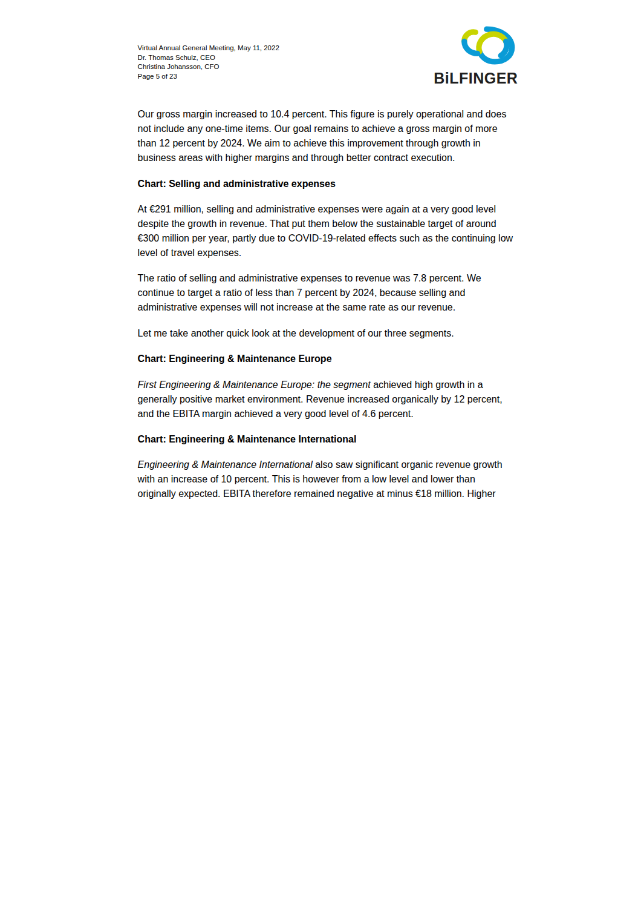Bi LFINGER
Virtual Annual General Meeting, May 11, 2022
Dr. Thomas Schulz, CEO
Christina Johansson, CFO
Page 5 of 23
Our gross margin increased to 10.4 percent. This figure is purely operational and does not include any one-time items. Our goal remains to achieve a gross margin of more than 12 percent by 2024. We aim to achieve this improvement through growth in business areas with higher margins and through better contract execution.
Chart: Selling and administrative expenses
At €291 million, selling and administrative expenses were again at a very good level despite the growth in revenue. That put them below the sustainable target of around €300 million per year, partly due to COVID-19-related effects such as the continuing low level of travel expenses.
The ratio of selling and administrative expenses to revenue was 7.8 percent. We continue to target a ratio of less than 7 percent by 2024, because selling and administrative expenses will not increase at the same rate as our revenue.
Let me take another quick look at the development of our three segments.
Chart: Engineering & Maintenance Europe
First Engineering & Maintenance Europe: the segment achieved high growth in a generally positive market environment. Revenue increased organically by 12 percent, and the EBITA margin achieved a very good level of 4.6 percent.
Chart: Engineering & Maintenance International
Engineering & Maintenance International also saw significant organic revenue growth with an increase of 10 percent. This is however from a low level and lower than originally expected. EBITA therefore remained negative at minus €18 million. Higher